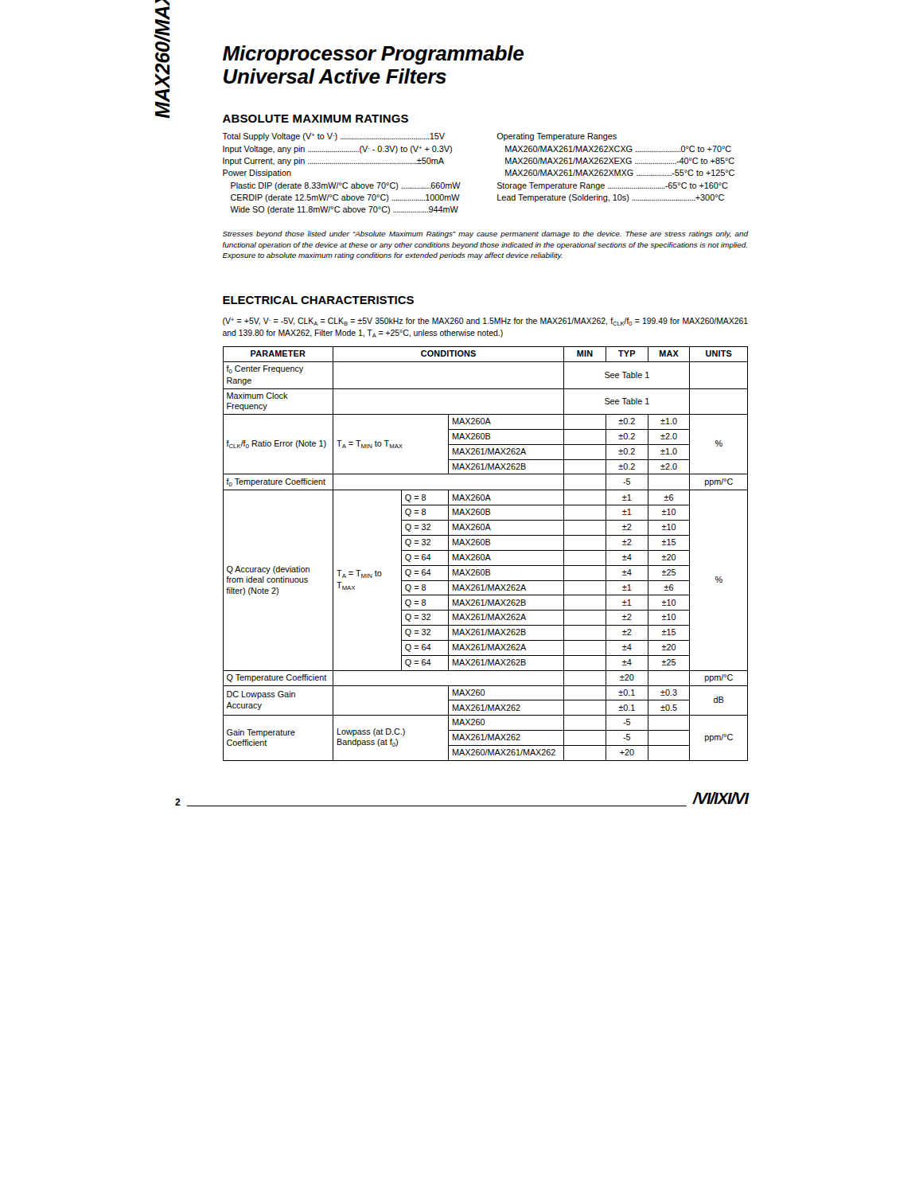MAX260/MAX261/MAX262
Microprocessor Programmable
Universal Active Filters
ABSOLUTE MAXIMUM RATINGS
Total Supply Voltage (V+ to V-) ............................................. 15V
Input Voltage, any pin ..........................(V- - 0.3V) to (V+ + 0.3V)
Input Current, any pin .......................................................±50mA
Power Dissipation
Plastic DIP (derate 8.33mW/°C above 70°C) ............... 660mW
CERDIP (derate 12.5mW/°C above 70°C) ................. 1000mW
Wide SO (derate 11.8mW/°C above 70°C) .................. 944mW
Operating Temperature Ranges
MAX260/MAX261/MAX262XCXG ....................... 0°C to +70°C
MAX260/MAX261/MAX262XEXG .....................-40°C to +85°C
MAX260/MAX261/MAX262XMXG ..................-55°C to +125°C
Storage Temperature Range .............................-65°C to +160°C
Lead Temperature (Soldering, 10s) ................................+300°C
Stresses beyond those listed under “Absolute Maximum Ratings” may cause permanent damage to the device. These are stress ratings only, and functional operation of the device at these or any other conditions beyond those indicated in the operational sections of the specifications is not implied. Exposure to absolute maximum rating conditions for extended periods may affect device reliability.
ELECTRICAL CHARACTERISTICS
(V+ = +5V, V- = -5V, CLKA = CLKB = ±5V 350kHz for the MAX260 and 1.5MHz for the MAX261/MAX262, fCLK/f0 = 199.49 for MAX260/MAX261 and 139.80 for MAX262, Filter Mode 1, TA = +25°C, unless otherwise noted.)
| PARAMETER | CONDITIONS | MIN | TYP | MAX | UNITS |
| --- | --- | --- | --- | --- | --- |
| f 0 Center Frequency Range | | See Table 1 | |
| Maximum Clock Frequency | | See Table 1 | |
| f CLK /f 0 Ratio Error (Note 1) | T A = T MIN to T MAX | MAX260A | | ±0.2 | ±1.0 | % |
| MAX260B | | ±0.2 | ±2.0 |
| MAX261/MAX262A | | ±0.2 | ±1.0 |
| MAX261/MAX262B | | ±0.2 | ±2.0 |
| f 0 Temperature Coefficient | | | -5 | | ppm/°C |
| Q Accuracy (deviation from ideal continuous filter) (Note 2) | T A = T MIN to T MAX | Q = 8 | MAX260A | | ±1 | ±6 | % |
| Q = 8 | MAX260B | | ±1 | ±10 |
| Q = 32 | MAX260A | | ±2 | ±10 |
| Q = 32 | MAX260B | | ±2 | ±15 |
| Q = 64 | MAX260A | | ±4 | ±20 |
| Q = 64 | MAX260B | | ±4 | ±25 |
| Q = 8 | MAX261/MAX262A | | ±1 | ±6 |
| Q = 8 | MAX261/MAX262B | | ±1 | ±10 |
| Q = 32 | MAX261/MAX262A | | ±2 | ±10 |
| Q = 32 | MAX261/MAX262B | | ±2 | ±15 |
| Q = 64 | MAX261/MAX262A | | ±4 | ±20 |
| Q = 64 | MAX261/MAX262B | | ±4 | ±25 |
| Q Temperature Coefficient | | | ±20 | | ppm/°C |
| DC Lowpass Gain Accuracy | | MAX260 | | ±0.1 | ±0.3 | dB |
| MAX261/MAX262 | | ±0.1 | ±0.5 |
| Gain Temperature Coefficient | Lowpass (at D.C.) Bandpass (at f 0 ) | MAX260 | | -5 | | ppm/°C |
| MAX261/MAX262 | | -5 | |
| MAX260/MAX261/MAX262 | | +20 | |
2
/VI/IXI/VI